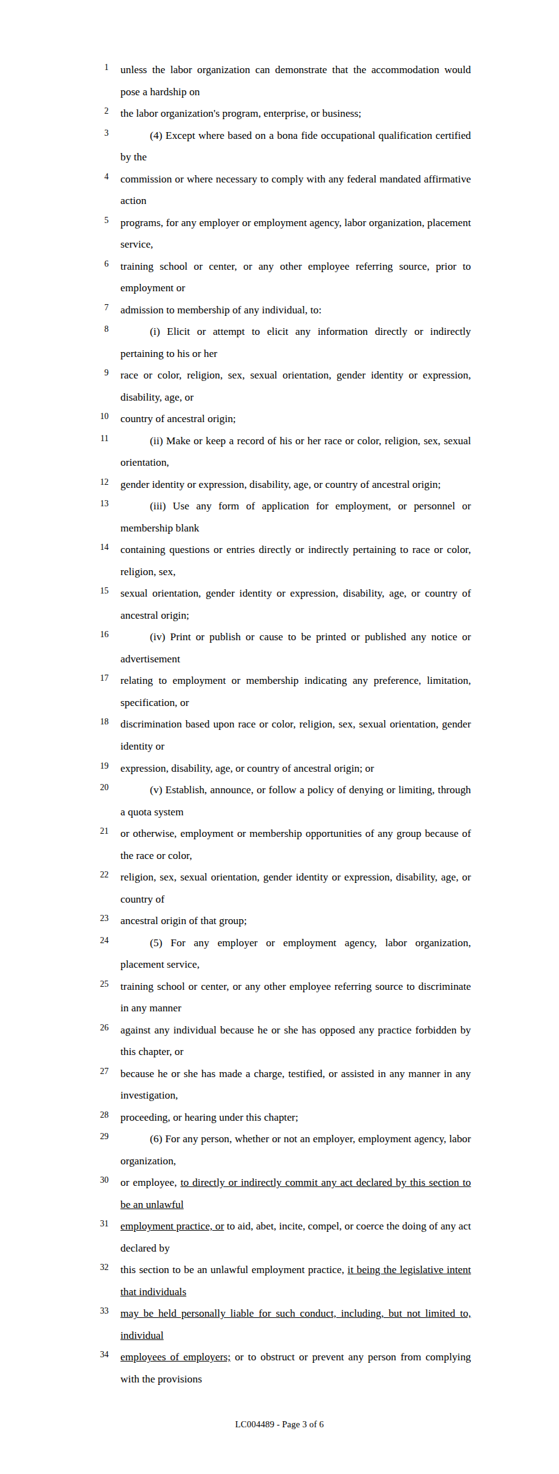unless the labor organization can demonstrate that the accommodation would pose a hardship on
the labor organization's program, enterprise, or business;
(4) Except where based on a bona fide occupational qualification certified by the
commission or where necessary to comply with any federal mandated affirmative action
programs, for any employer or employment agency, labor organization, placement service,
training school or center, or any other employee referring source, prior to employment or
admission to membership of any individual, to:
(i) Elicit or attempt to elicit any information directly or indirectly pertaining to his or her
race or color, religion, sex, sexual orientation, gender identity or expression, disability, age, or
country of ancestral origin;
(ii) Make or keep a record of his or her race or color, religion, sex, sexual orientation,
gender identity or expression, disability, age, or country of ancestral origin;
(iii) Use any form of application for employment, or personnel or membership blank
containing questions or entries directly or indirectly pertaining to race or color, religion, sex,
sexual orientation, gender identity or expression, disability, age, or country of ancestral origin;
(iv) Print or publish or cause to be printed or published any notice or advertisement
relating to employment or membership indicating any preference, limitation, specification, or
discrimination based upon race or color, religion, sex, sexual orientation, gender identity or
expression, disability, age, or country of ancestral origin; or
(v) Establish, announce, or follow a policy of denying or limiting, through a quota system
or otherwise, employment or membership opportunities of any group because of the race or color,
religion, sex, sexual orientation, gender identity or expression, disability, age, or country of
ancestral origin of that group;
(5) For any employer or employment agency, labor organization, placement service,
training school or center, or any other employee referring source to discriminate in any manner
against any individual because he or she has opposed any practice forbidden by this chapter, or
because he or she has made a charge, testified, or assisted in any manner in any investigation,
proceeding, or hearing under this chapter;
(6) For any person, whether or not an employer, employment agency, labor organization,
or employee, to directly or indirectly commit any act declared by this section to be an unlawful
employment practice, or to aid, abet, incite, compel, or coerce the doing of any act declared by
this section to be an unlawful employment practice, it being the legislative intent that individuals
may be held personally liable for such conduct, including, but not limited to, individual
employees of employers; or to obstruct or prevent any person from complying with the provisions
LC004489 - Page 3 of 6